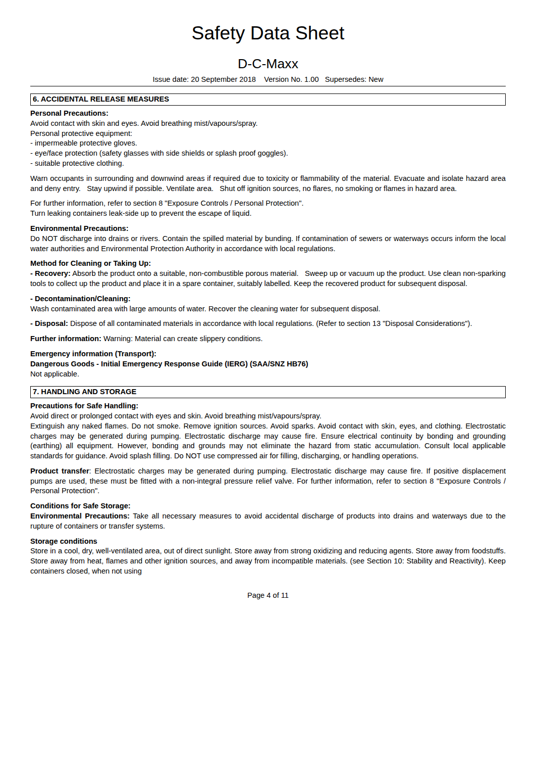Safety Data Sheet
D-C-Maxx
Issue date: 20 September 2018 Version No. 1.00 Supersedes: New
6. ACCIDENTAL RELEASE MEASURES
Personal Precautions:
Avoid contact with skin and eyes. Avoid breathing mist/vapours/spray.
Personal protective equipment:
- impermeable protective gloves.
- eye/face protection (safety glasses with side shields or splash proof goggles).
- suitable protective clothing.
Warn occupants in surrounding and downwind areas if required due to toxicity or flammability of the material. Evacuate and isolate hazard area and deny entry. Stay upwind if possible. Ventilate area. Shut off ignition sources, no flares, no smoking or flames in hazard area.
For further information, refer to section 8 "Exposure Controls / Personal Protection".
Turn leaking containers leak-side up to prevent the escape of liquid.
Environmental Precautions:
Do NOT discharge into drains or rivers. Contain the spilled material by bunding. If contamination of sewers or waterways occurs inform the local water authorities and Environmental Protection Authority in accordance with local regulations.
Method for Cleaning or Taking Up:
- Recovery: Absorb the product onto a suitable, non-combustible porous material. Sweep up or vacuum up the product. Use clean non-sparking tools to collect up the product and place it in a spare container, suitably labelled. Keep the recovered product for subsequent disposal.
- Decontamination/Cleaning:
Wash contaminated area with large amounts of water. Recover the cleaning water for subsequent disposal.
- Disposal: Dispose of all contaminated materials in accordance with local regulations. (Refer to section 13 "Disposal Considerations").
Further information: Warning: Material can create slippery conditions.
Emergency information (Transport):
Dangerous Goods - Initial Emergency Response Guide (IERG) (SAA/SNZ HB76)
Not applicable.
7. HANDLING AND STORAGE
Precautions for Safe Handling:
Avoid direct or prolonged contact with eyes and skin. Avoid breathing mist/vapours/spray.
Extinguish any naked flames. Do not smoke. Remove ignition sources. Avoid sparks. Avoid contact with skin, eyes, and clothing. Electrostatic charges may be generated during pumping. Electrostatic discharge may cause fire. Ensure electrical continuity by bonding and grounding (earthing) all equipment. However, bonding and grounds may not eliminate the hazard from static accumulation. Consult local applicable standards for guidance. Avoid splash filling. Do NOT use compressed air for filling, discharging, or handling operations.
Product transfer: Electrostatic charges may be generated during pumping. Electrostatic discharge may cause fire. If positive displacement pumps are used, these must be fitted with a non-integral pressure relief valve. For further information, refer to section 8 "Exposure Controls / Personal Protection".
Conditions for Safe Storage:
Environmental Precautions: Take all necessary measures to avoid accidental discharge of products into drains and waterways due to the rupture of containers or transfer systems.
Storage conditions
Store in a cool, dry, well-ventilated area, out of direct sunlight. Store away from strong oxidizing and reducing agents. Store away from foodstuffs. Store away from heat, flames and other ignition sources, and away from incompatible materials. (see Section 10: Stability and Reactivity). Keep containers closed, when not using
Page 4 of 11